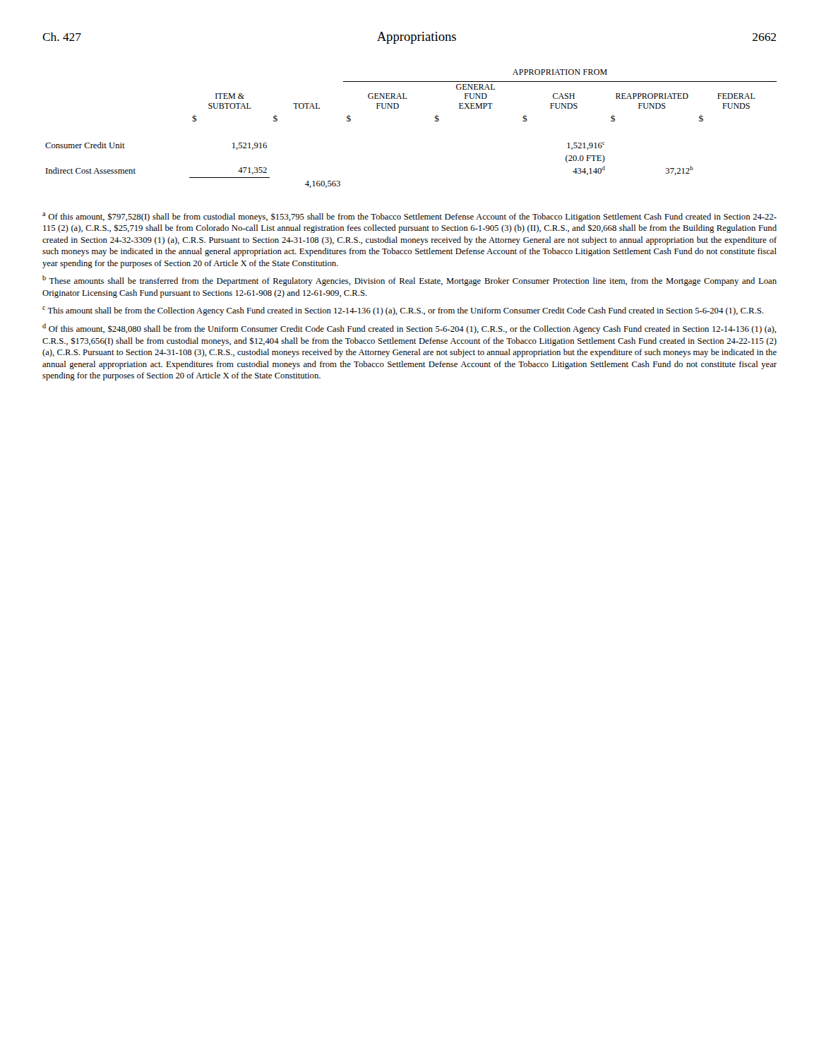Ch. 427
Appropriations
2662
| | APPROPRIATION FROM |
| | ITEM & SUBTOTAL | TOTAL | GENERAL FUND | GENERAL FUND EXEMPT | CASH FUNDS | REAPPROPRIATED FUNDS | FEDERAL FUNDS |
| | $ | $ | $ | $ | $ | $ | $ |
| Consumer Credit Unit | 1,521,916 | | | | 1,521,916 c | | |
| | | | | | (20.0 FTE) | | |
| Indirect Cost Assessment | 471,352 | | | | 434,140 d | 37,212 b | |
| | | 4,160,563 | | | | | |
a Of this amount, $797,528(I) shall be from custodial moneys, $153,795 shall be from the Tobacco Settlement Defense Account of the Tobacco Litigation Settlement Cash Fund created in Section 24-22-115 (2) (a), C.R.S., $25,719 shall be from Colorado No-call List annual registration fees collected pursuant to Section 6-1-905 (3) (b) (II), C.R.S., and $20,668 shall be from the Building Regulation Fund created in Section 24-32-3309 (1) (a), C.R.S. Pursuant to Section 24-31-108 (3), C.R.S., custodial moneys received by the Attorney General are not subject to annual appropriation but the expenditure of such moneys may be indicated in the annual general appropriation act. Expenditures from the Tobacco Settlement Defense Account of the Tobacco Litigation Settlement Cash Fund do not constitute fiscal year spending for the purposes of Section 20 of Article X of the State Constitution.
b These amounts shall be transferred from the Department of Regulatory Agencies, Division of Real Estate, Mortgage Broker Consumer Protection line item, from the Mortgage Company and Loan Originator Licensing Cash Fund pursuant to Sections 12-61-908 (2) and 12-61-909, C.R.S.
c This amount shall be from the Collection Agency Cash Fund created in Section 12-14-136 (1) (a), C.R.S., or from the Uniform Consumer Credit Code Cash Fund created in Section 5-6-204 (1), C.R.S.
d Of this amount, $248,080 shall be from the Uniform Consumer Credit Code Cash Fund created in Section 5-6-204 (1), C.R.S., or the Collection Agency Cash Fund created in Section 12-14-136 (1) (a), C.R.S., $173,656(I) shall be from custodial moneys, and $12,404 shall be from the Tobacco Settlement Defense Account of the Tobacco Litigation Settlement Cash Fund created in Section 24-22-115 (2) (a), C.R.S. Pursuant to Section 24-31-108 (3), C.R.S., custodial moneys received by the Attorney General are not subject to annual appropriation but the expenditure of such moneys may be indicated in the annual general appropriation act. Expenditures from custodial moneys and from the Tobacco Settlement Defense Account of the Tobacco Litigation Settlement Cash Fund do not constitute fiscal year spending for the purposes of Section 20 of Article X of the State Constitution.